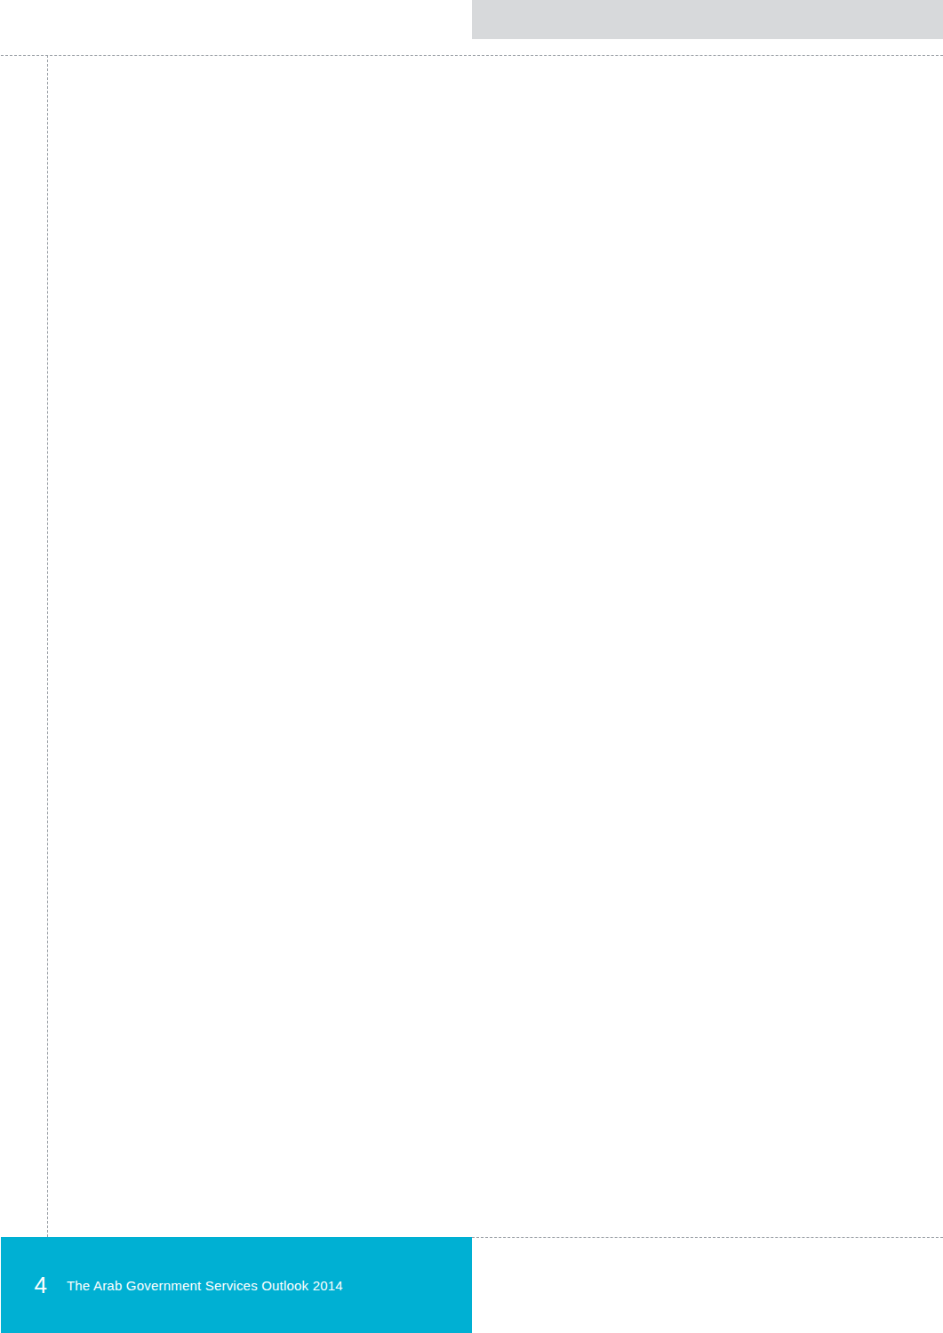4 The Arab Government Services Outlook 2014